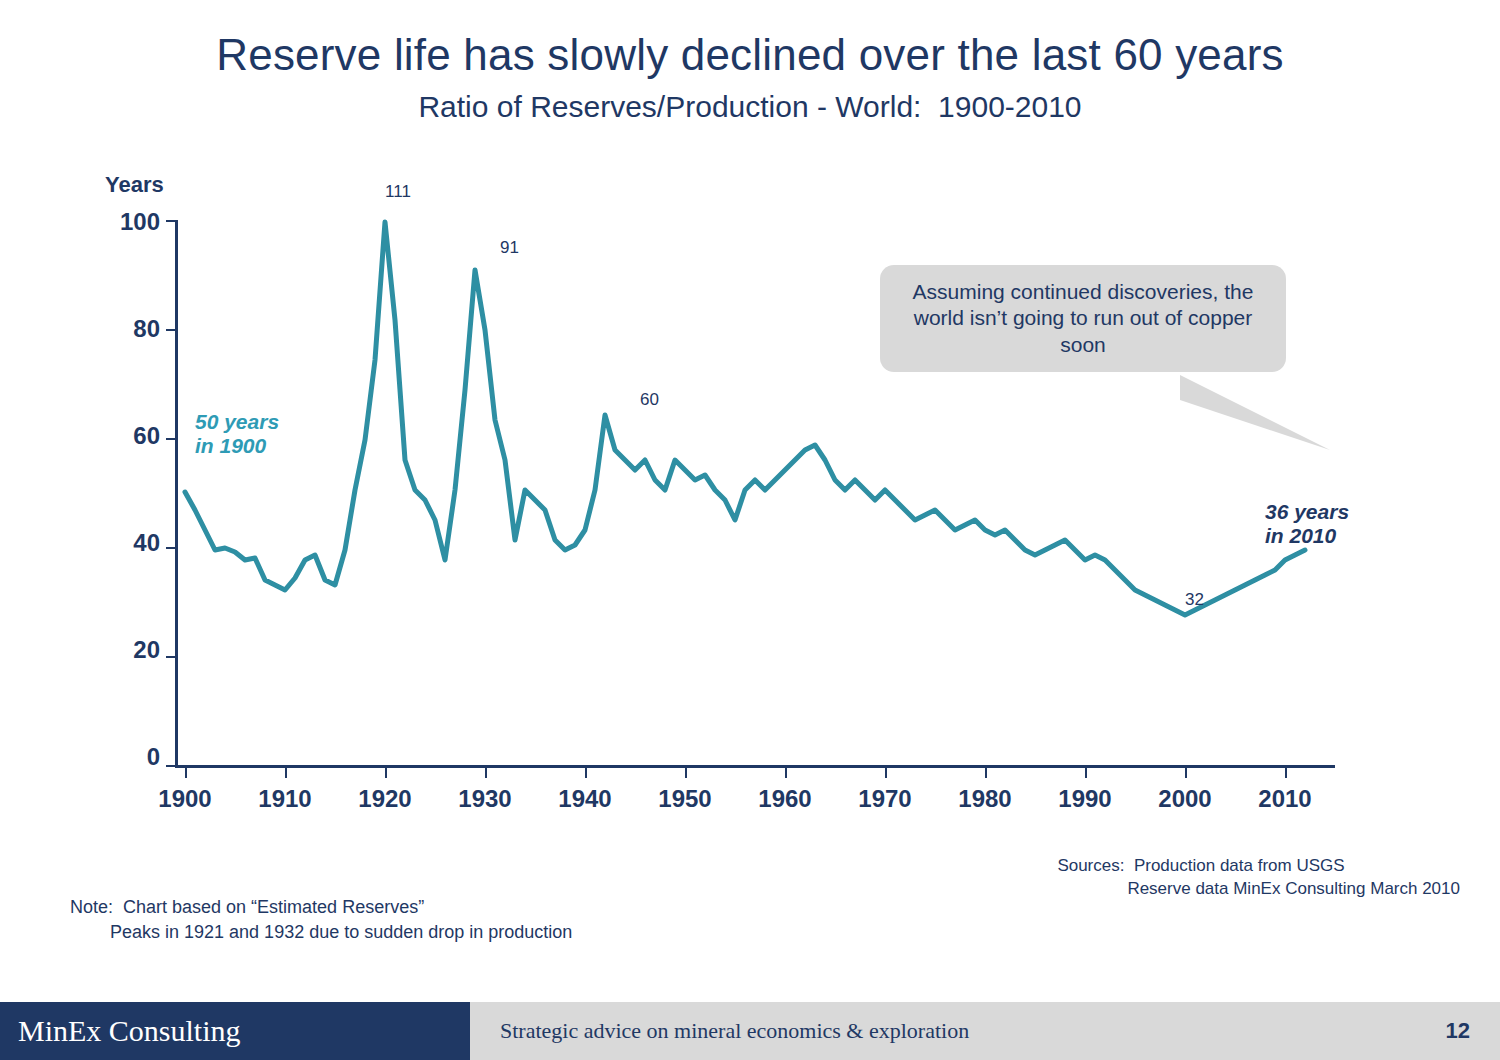Reserve life has slowly declined over the last 60 years
Ratio of Reserves/Production - World: 1900-2010
Years
100
80
60
40
20
0
1900
1910
1920
1930
1940
1950
1960
1970
1980
1990
2000
2010
111
91
60
32
50 years
in 1900
36 years
in 2010
Assuming continued discoveries, the world isn’t going to run out of copper soon
Sources: Production data from USGS
Reserve data MinEx Consulting March 2010
Note: Chart based on “Estimated Reserves” Peaks in 1921 and 1932 due to sudden drop in production
MinEx Consulting
Strategic advice on mineral economics & exploration 12